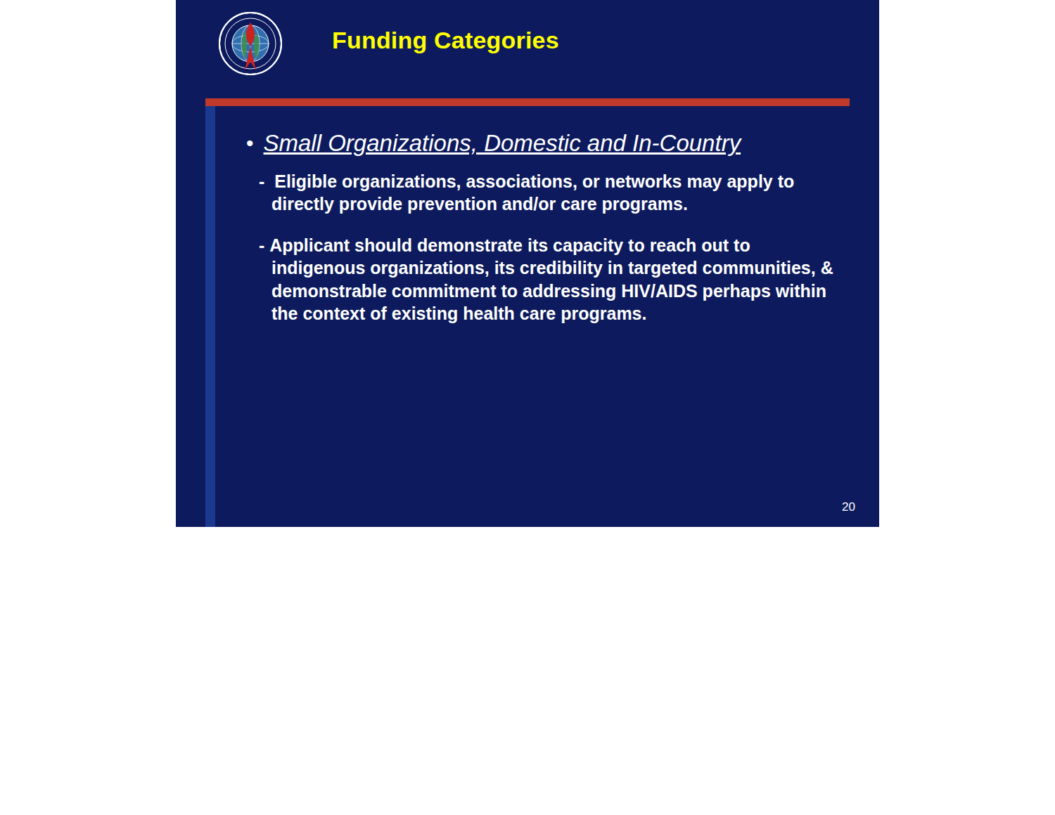Funding Categories
• Small Organizations, Domestic and In-Country
- Eligible organizations, associations, or networks may apply to directly provide prevention and/or care programs.
- Applicant should demonstrate its capacity to reach out to indigenous organizations, its credibility in targeted communities, & demonstrable commitment to addressing HIV/AIDS perhaps within the context of existing health care programs.
20